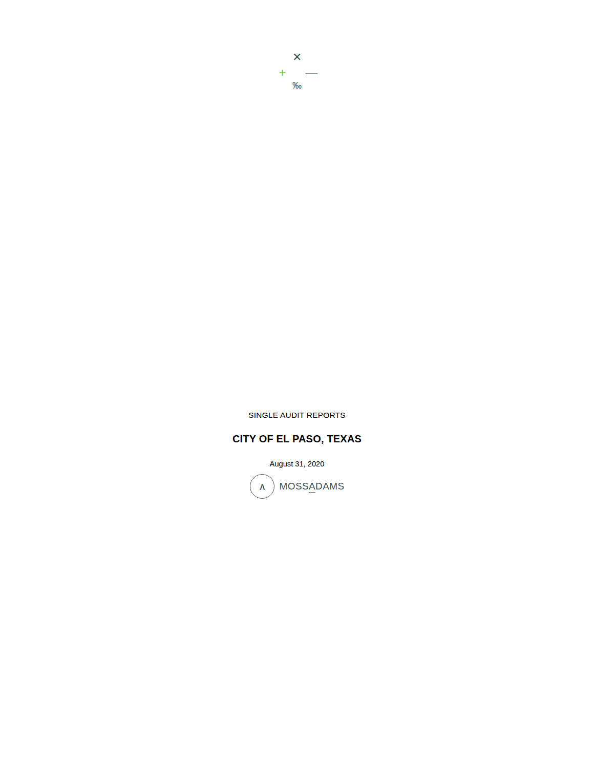✕ + — ‰
SINGLE AUDIT REPORTS
CITY OF EL PASO, TEXAS
August 31, 2020
∧ MOSSADAMS